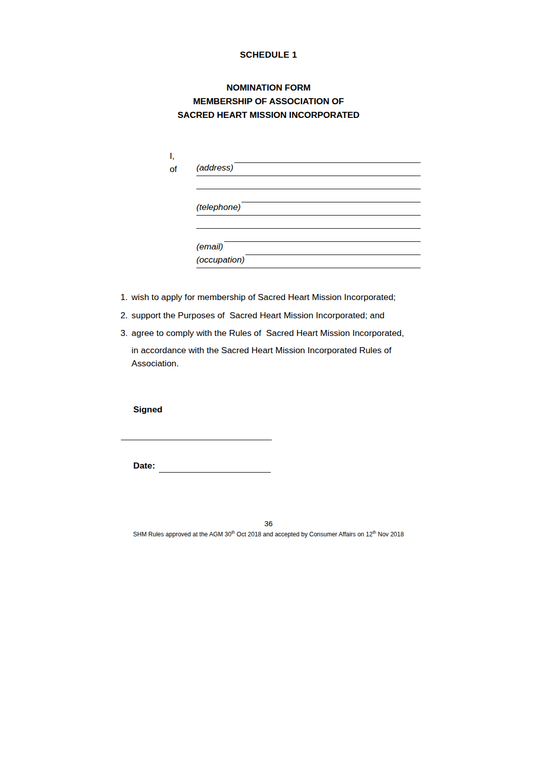SCHEDULE 1
NOMINATION FORM
MEMBERSHIP OF ASSOCIATION OF
SACRED HEART MISSION INCORPORATED
| I, | |
| of | (address) |
| | (telephone) |
| | (email) |
| | (occupation) |
wish to apply for membership of Sacred Heart Mission Incorporated;
support the Purposes of Sacred Heart Mission Incorporated; and
agree to comply with the Rules of Sacred Heart Mission Incorporated, in accordance with the Sacred Heart Mission Incorporated Rules of Association.
Signed
Date:
36
SHM Rules approved at the AGM 30th Oct 2018 and accepted by Consumer Affairs on 12th Nov 2018